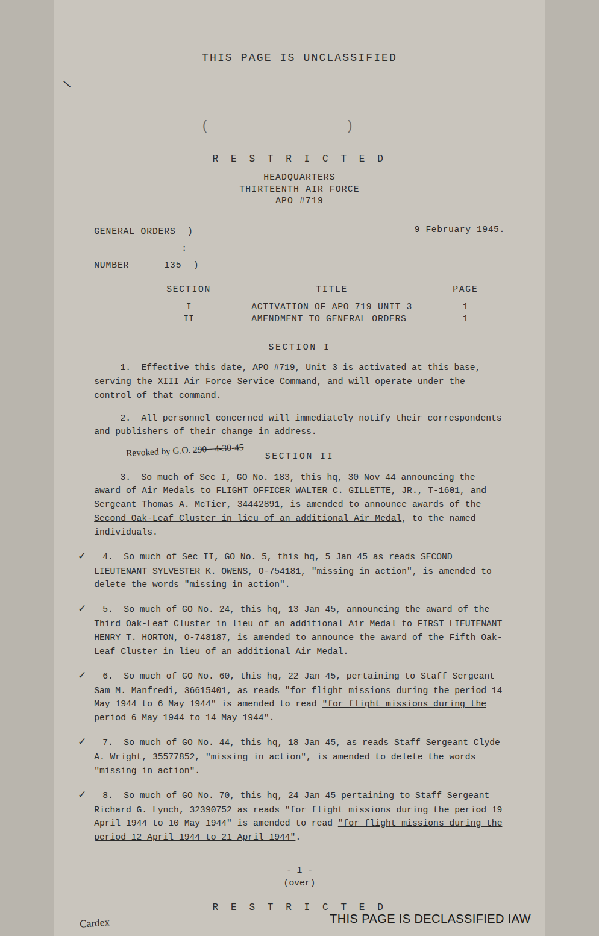THIS PAGE IS UNCLASSIFIED
\
(
)
R E S T R I C T E D
HEADQUARTERS
THIRTEENTH AIR FORCE
APO #719
GENERAL ORDERS )
:
NUMBER 135 )
9 February 1945.
| SECTION | TITLE | PAGE |
| --- | --- | --- |
| I | ACTIVATION OF APO 719 UNIT 3 | 1 |
| II | AMENDMENT TO GENERAL ORDERS | 1 |
SECTION I
1. Effective this date, APO #719, Unit 3 is activated at this base, serving the XIII Air Force Service Command, and will operate under the control of that command.
2. All personnel concerned will immediately notify their correspondents and publishers of their change in address.
Revoked by G.O. 290 - 4-30-45
SECTION II
3. So much of Sec I, GO No. 183, this hq, 30 Nov 44 announcing the award of Air Medals to FLIGHT OFFICER WALTER C. GILLETTE, JR., T-1601, and Sergeant Thomas A. McTier, 34442891, is amended to announce awards of the Second Oak-Leaf Cluster in lieu of an additional Air Medal, to the named individuals.
✓4. So much of Sec II, GO No. 5, this hq, 5 Jan 45 as reads SECOND LIEUTENANT SYLVESTER K. OWENS, O-754181, "missing in action", is amended to delete the words "missing in action".
✓5. So much of GO No. 24, this hq, 13 Jan 45, announcing the award of the Third Oak-Leaf Cluster in lieu of an additional Air Medal to FIRST LIEUTENANT HENRY T. HORTON, O-748187, is amended to announce the award of the Fifth Oak-Leaf Cluster in lieu of an additional Air Medal.
✓6. So much of GO No. 60, this hq, 22 Jan 45, pertaining to Staff Sergeant Sam M. Manfredi, 36615401, as reads "for flight missions during the period 14 May 1944 to 6 May 1944" is amended to read "for flight missions during the period 6 May 1944 to 14 May 1944".
✓7. So much of GO No. 44, this hq, 18 Jan 45, as reads Staff Sergeant Clyde A. Wright, 35577852, "missing in action", is amended to delete the words "missing in action".
✓8. So much of GO No. 70, this hq, 24 Jan 45 pertaining to Staff Sergeant Richard G. Lynch, 32390752 as reads "for flight missions during the period 19 April 1944 to 10 May 1944" is amended to read "for flight missions during the period 12 April 1944 to 21 April 1944".
- 1 -
(over)
R E S T R I C T E D
Cardex
THIS PAGE IS DECLASSIFIED IAW